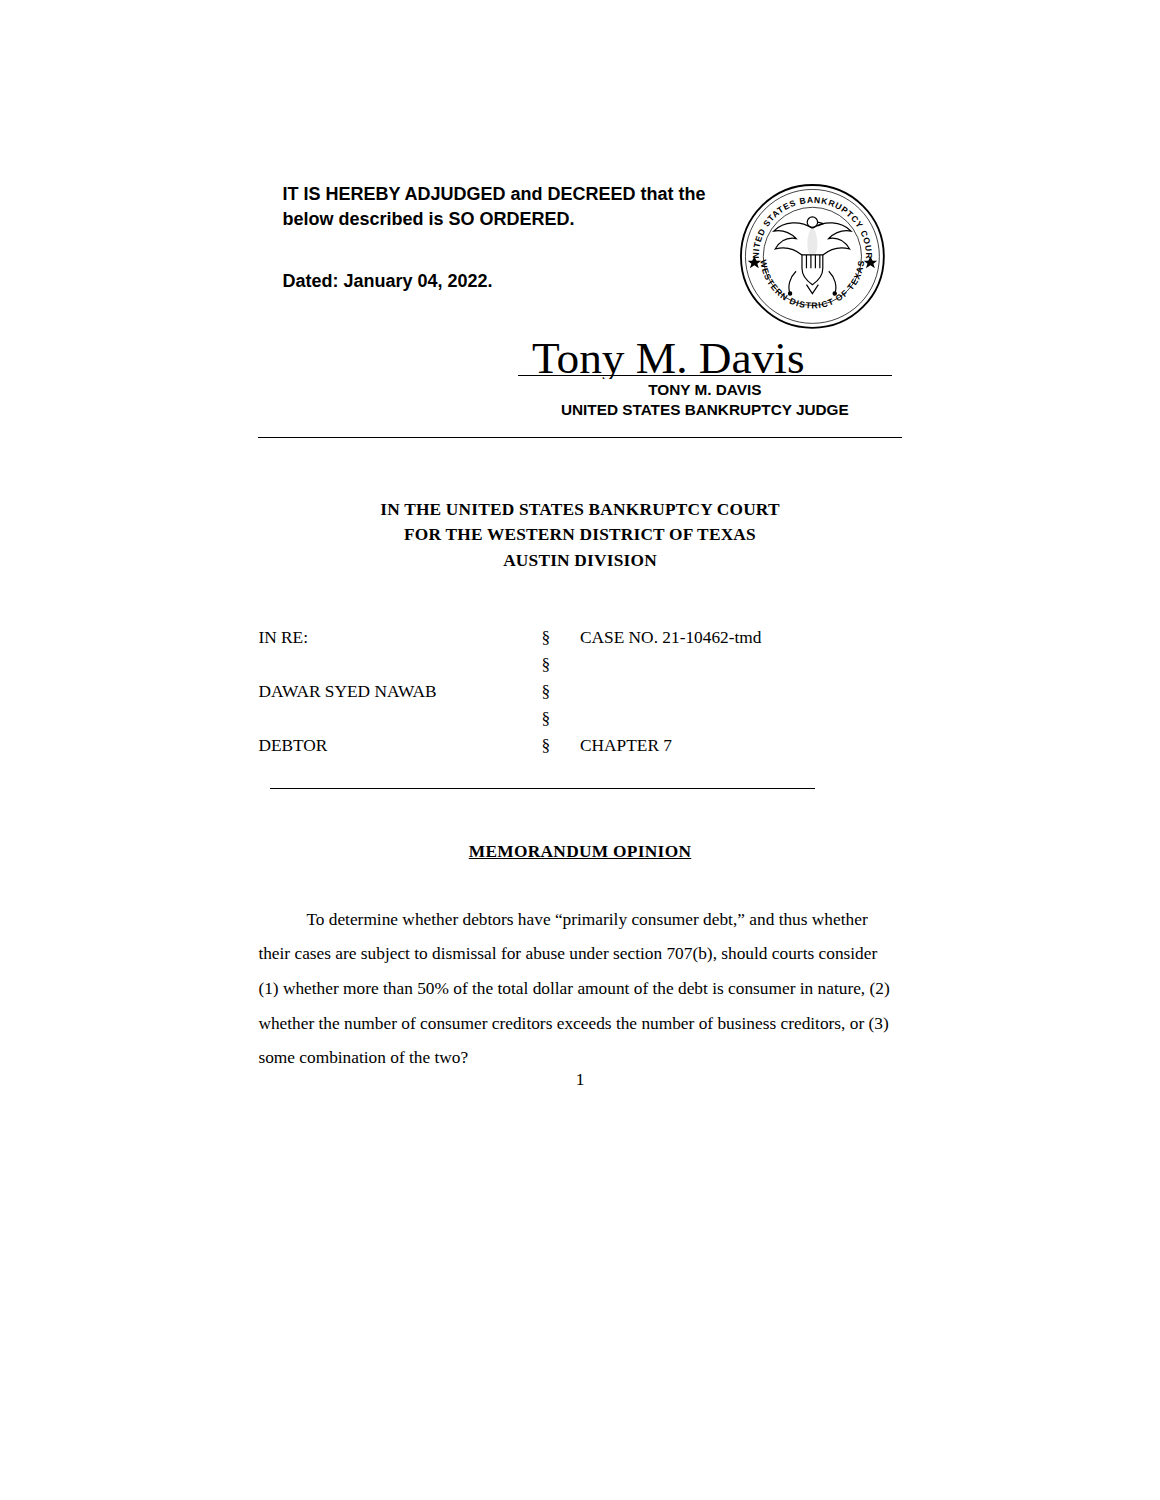UNITED STATES BANKRUPTCY COURT WESTERN DISTRICT OF TEXAS
IT IS HEREBY ADJUDGED and DECREED that the below described is SO ORDERED.
Dated: January 04, 2022.
Tony M. Davis
TONY M. DAVIS
UNITED STATES BANKRUPTCY JUDGE
IN THE UNITED STATES BANKRUPTCY COURT
FOR THE WESTERN DISTRICT OF TEXAS
AUSTIN DIVISION
| IN RE: | § | CASE NO. 21-10462-tmd |
| | § | |
| DAWAR SYED NAWAB | § | |
| | § | |
| DEBTOR | § | CHAPTER 7 |
MEMORANDUM OPINION
To determine whether debtors have “primarily consumer debt,” and thus whether their cases are subject to dismissal for abuse under section 707(b), should courts consider (1) whether more than 50% of the total dollar amount of the debt is consumer in nature, (2) whether the number of consumer creditors exceeds the number of business creditors, or (3) some combination of the two?
1